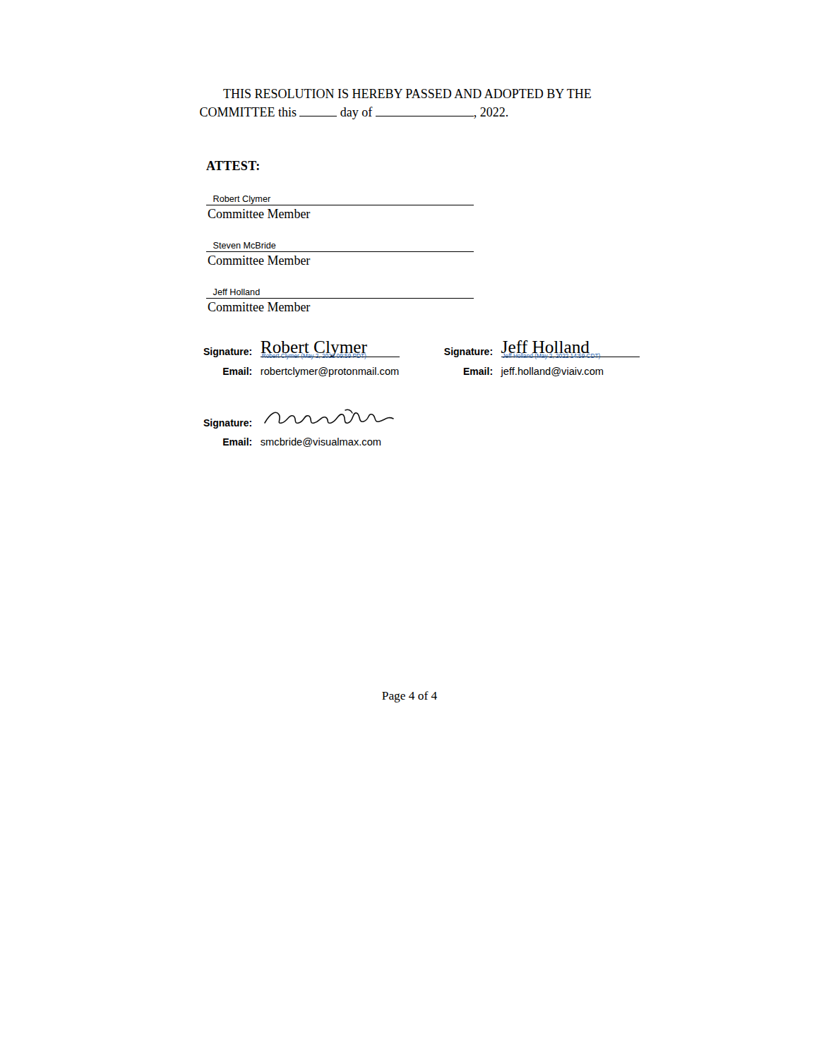THIS RESOLUTION IS HEREBY PASSED AND ADOPTED BY THE COMMITTEE this day of , 2022.
ATTEST:
Robert Clymer
Committee Member
Steven McBride
Committee Member
Jeff Holland
Committee Member
Signature: Robert Clymer Robert Clymer (May 2, 2022 09:59 PDT)
Email: robertclymer@protonmail.com
Signature: Jeff Holland Jeff Holland (May 2, 2022 14:59 CDT)
Email: jeff.holland@viaiv.com
Signature:
Email: smcbride@visualmax.com
Page 4 of 4